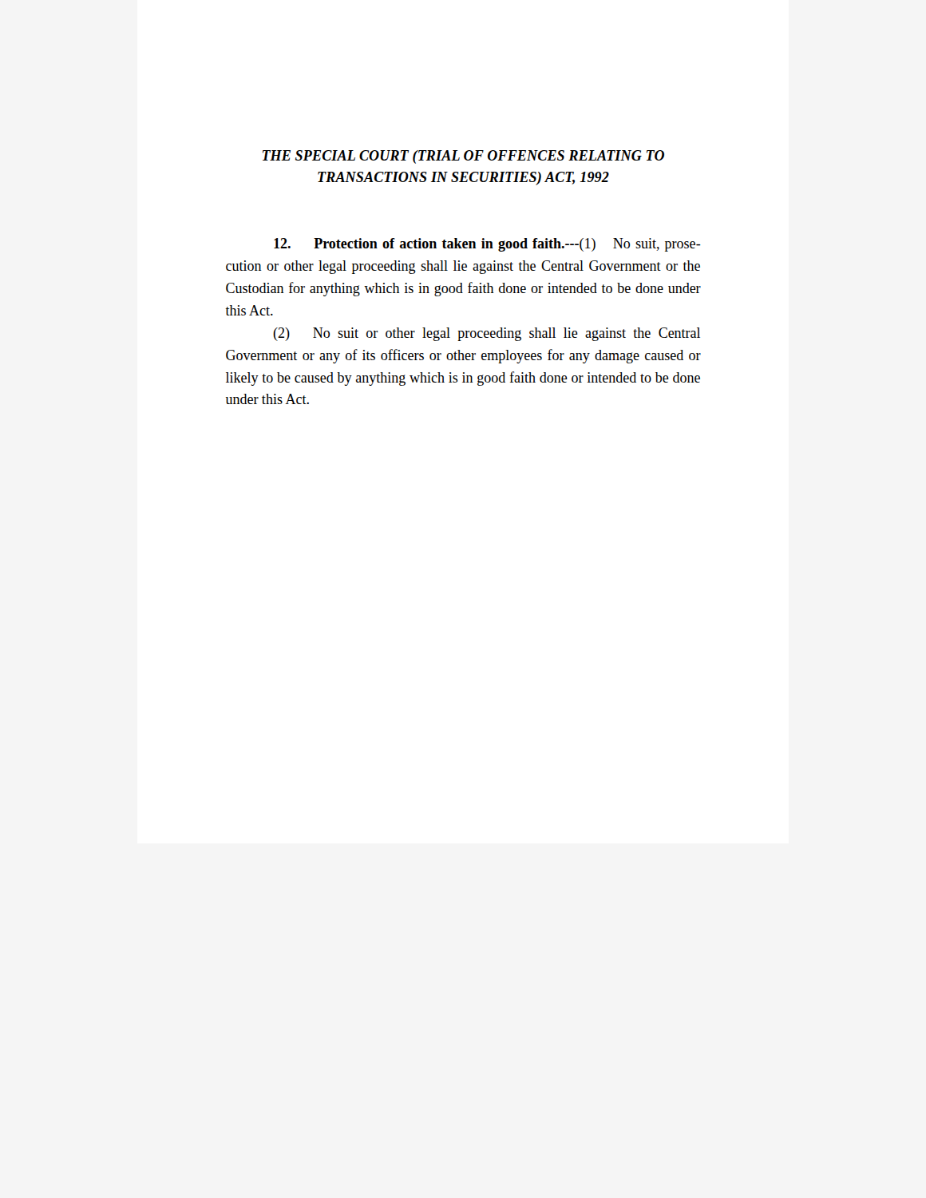THE SPECIAL COURT (TRIAL OF OFFENCES RELATING TO
TRANSACTIONS IN SECURITIES) ACT, 1992
12. Protection of action taken in good faith.---(1) No suit, prosecution or other legal proceeding shall lie against the Central Government or the Custodian for anything which is in good faith done or intended to be done under this Act.
(2) No suit or other legal proceeding shall lie against the Central Government or any of its officers or other employees for any damage caused or likely to be caused by anything which is in good faith done or intended to be done under this Act.